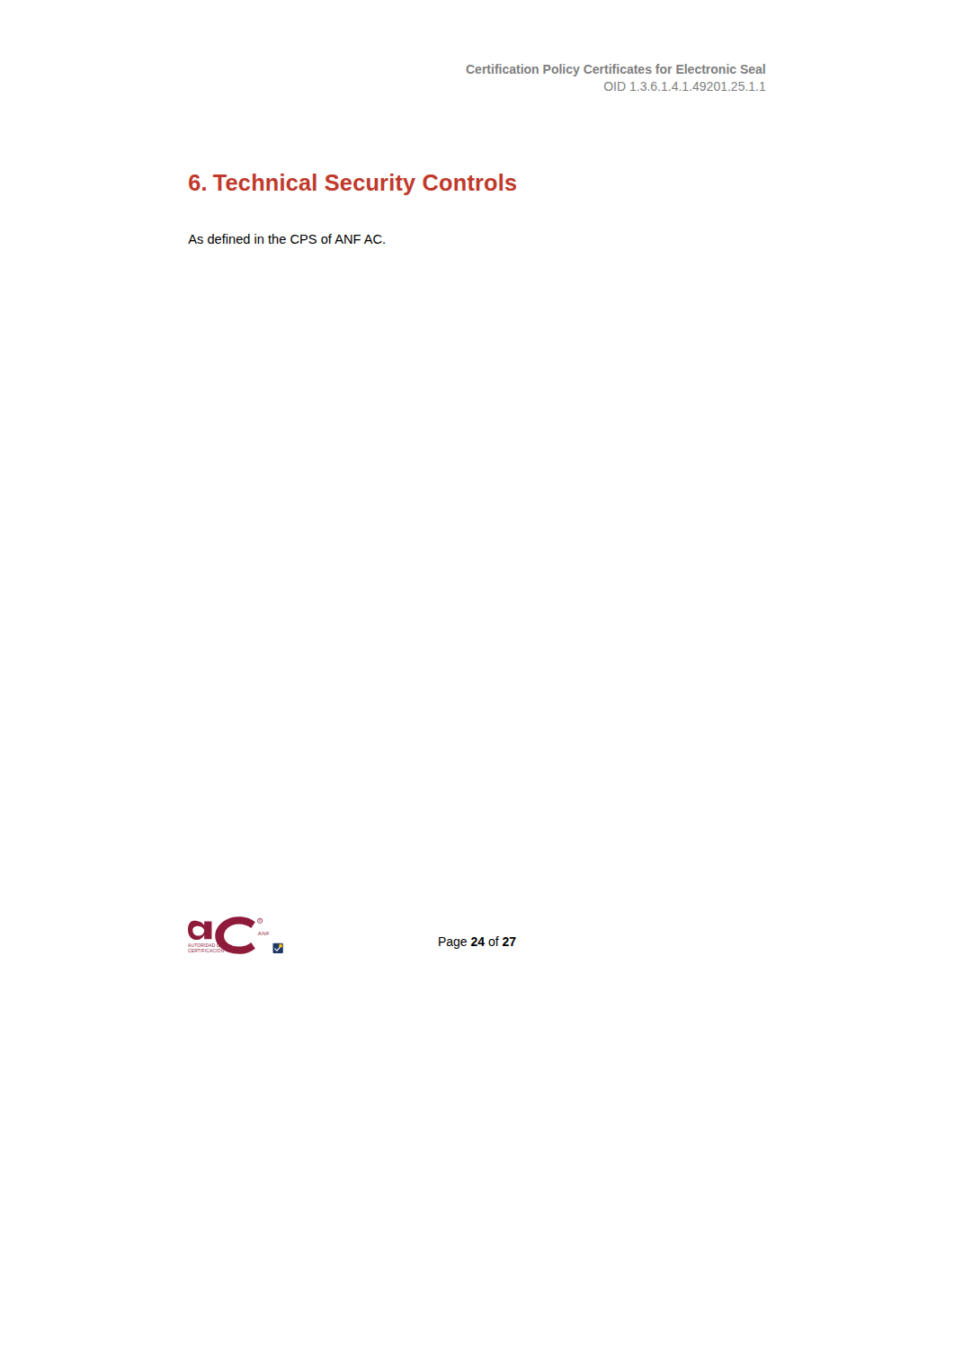Certification Policy Certificates for Electronic Seal
OID 1.3.6.1.4.1.49201.25.1.1
6. Technical Security Controls
As defined in the CPS of ANF AC.
R ANF AUTORIDAD DE CERTIFICACIÓN
Page 24 of 27